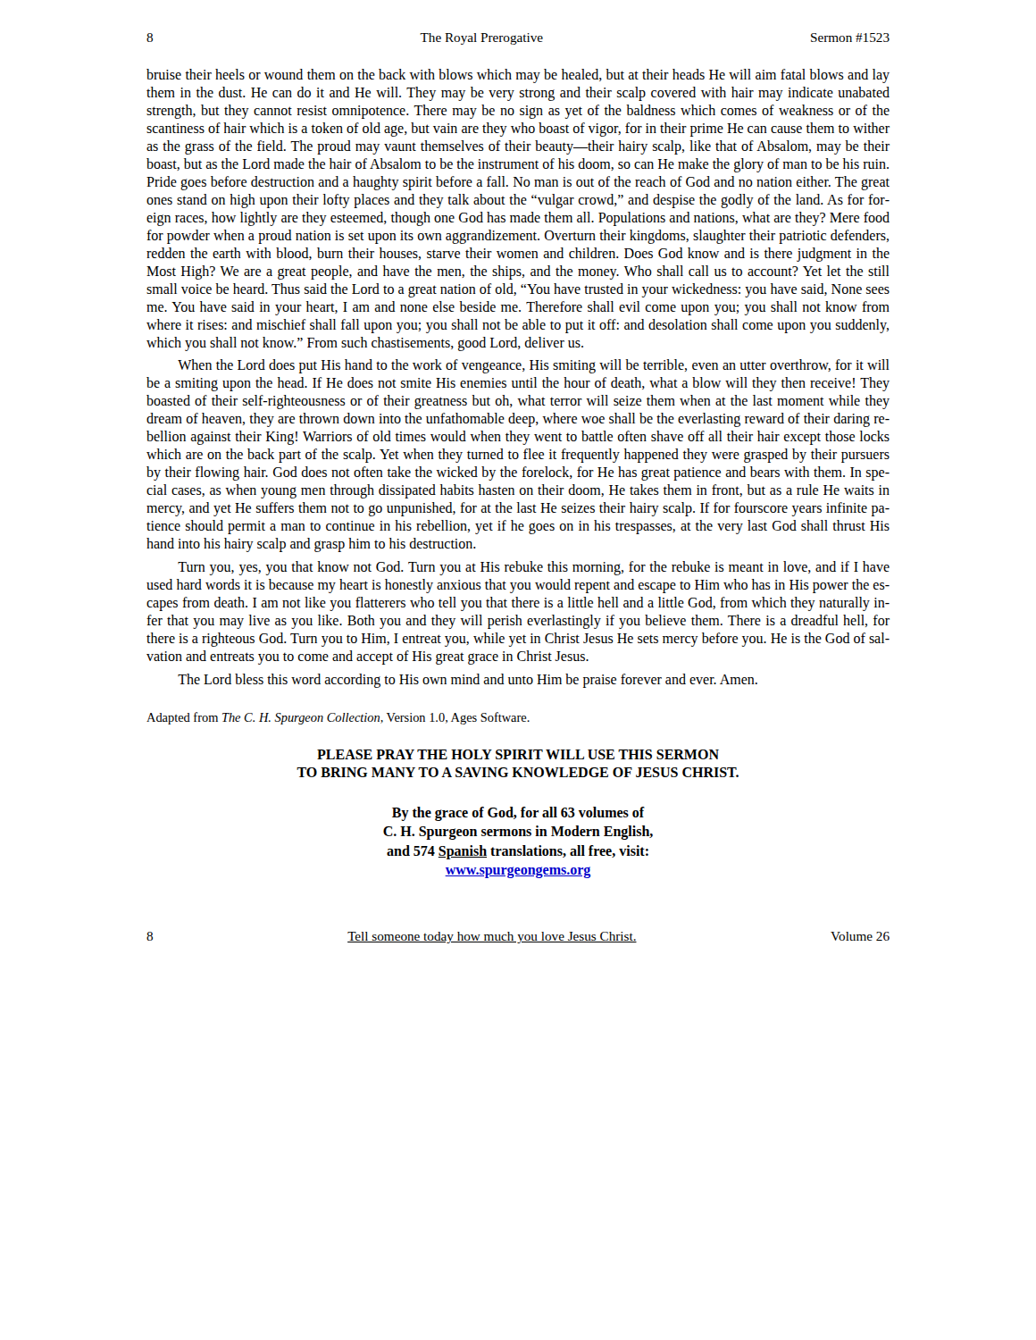8 The Royal Prerogative Sermon #1523
bruise their heels or wound them on the back with blows which may be healed, but at their heads He will aim fatal blows and lay them in the dust. He can do it and He will. They may be very strong and their scalp covered with hair may indicate unabated strength, but they cannot resist omnipotence. There may be no sign as yet of the baldness which comes of weakness or of the scantiness of hair which is a token of old age, but vain are they who boast of vigor, for in their prime He can cause them to wither as the grass of the field. The proud may vaunt themselves of their beauty—their hairy scalp, like that of Absalom, may be their boast, but as the Lord made the hair of Absalom to be the instrument of his doom, so can He make the glory of man to be his ruin. Pride goes before destruction and a haughty spirit before a fall. No man is out of the reach of God and no nation either. The great ones stand on high upon their lofty places and they talk about the “vulgar crowd,” and despise the godly of the land. As for foreign races, how lightly are they esteemed, though one God has made them all. Populations and nations, what are they? Mere food for powder when a proud nation is set upon its own aggrandizement. Overturn their kingdoms, slaughter their patriotic defenders, redden the earth with blood, burn their houses, starve their women and children. Does God know and is there judgment in the Most High? We are a great people, and have the men, the ships, and the money. Who shall call us to account? Yet let the still small voice be heard. Thus said the Lord to a great nation of old, “You have trusted in your wickedness: you have said, None sees me. You have said in your heart, I am and none else beside me. Therefore shall evil come upon you; you shall not know from where it rises: and mischief shall fall upon you; you shall not be able to put it off: and desolation shall come upon you suddenly, which you shall not know.” From such chastisements, good Lord, deliver us.
When the Lord does put His hand to the work of vengeance, His smiting will be terrible, even an utter overthrow, for it will be a smiting upon the head. If He does not smite His enemies until the hour of death, what a blow will they then receive! They boasted of their self-righteousness or of their greatness but oh, what terror will seize them when at the last moment while they dream of heaven, they are thrown down into the unfathomable deep, where woe shall be the everlasting reward of their daring rebellion against their King! Warriors of old times would when they went to battle often shave off all their hair except those locks which are on the back part of the scalp. Yet when they turned to flee it frequently happened they were grasped by their pursuers by their flowing hair. God does not often take the wicked by the forelock, for He has great patience and bears with them. In special cases, as when young men through dissipated habits hasten on their doom, He takes them in front, but as a rule He waits in mercy, and yet He suffers them not to go unpunished, for at the last He seizes their hairy scalp. If for fourscore years infinite patience should permit a man to continue in his rebellion, yet if he goes on in his trespasses, at the very last God shall thrust His hand into his hairy scalp and grasp him to his destruction.
Turn you, yes, you that know not God. Turn you at His rebuke this morning, for the rebuke is meant in love, and if I have used hard words it is because my heart is honestly anxious that you would repent and escape to Him who has in His power the escapes from death. I am not like you flatterers who tell you that there is a little hell and a little God, from which they naturally infer that you may live as you like. Both you and they will perish everlastingly if you believe them. There is a dreadful hell, for there is a righteous God. Turn you to Him, I entreat you, while yet in Christ Jesus He sets mercy before you. He is the God of salvation and entreats you to come and accept of His great grace in Christ Jesus.
The Lord bless this word according to His own mind and unto Him be praise forever and ever. Amen.
Adapted from The C. H. Spurgeon Collection, Version 1.0, Ages Software.
PLEASE PRAY THE HOLY SPIRIT WILL USE THIS SERMON
TO BRING MANY TO A SAVING KNOWLEDGE OF JESUS CHRIST.
By the grace of God, for all 63 volumes of
C. H. Spurgeon sermons in Modern English,
and 574 Spanish translations, all free, visit:
www.spurgeongems.org
8 Tell someone today how much you love Jesus Christ. Volume 26